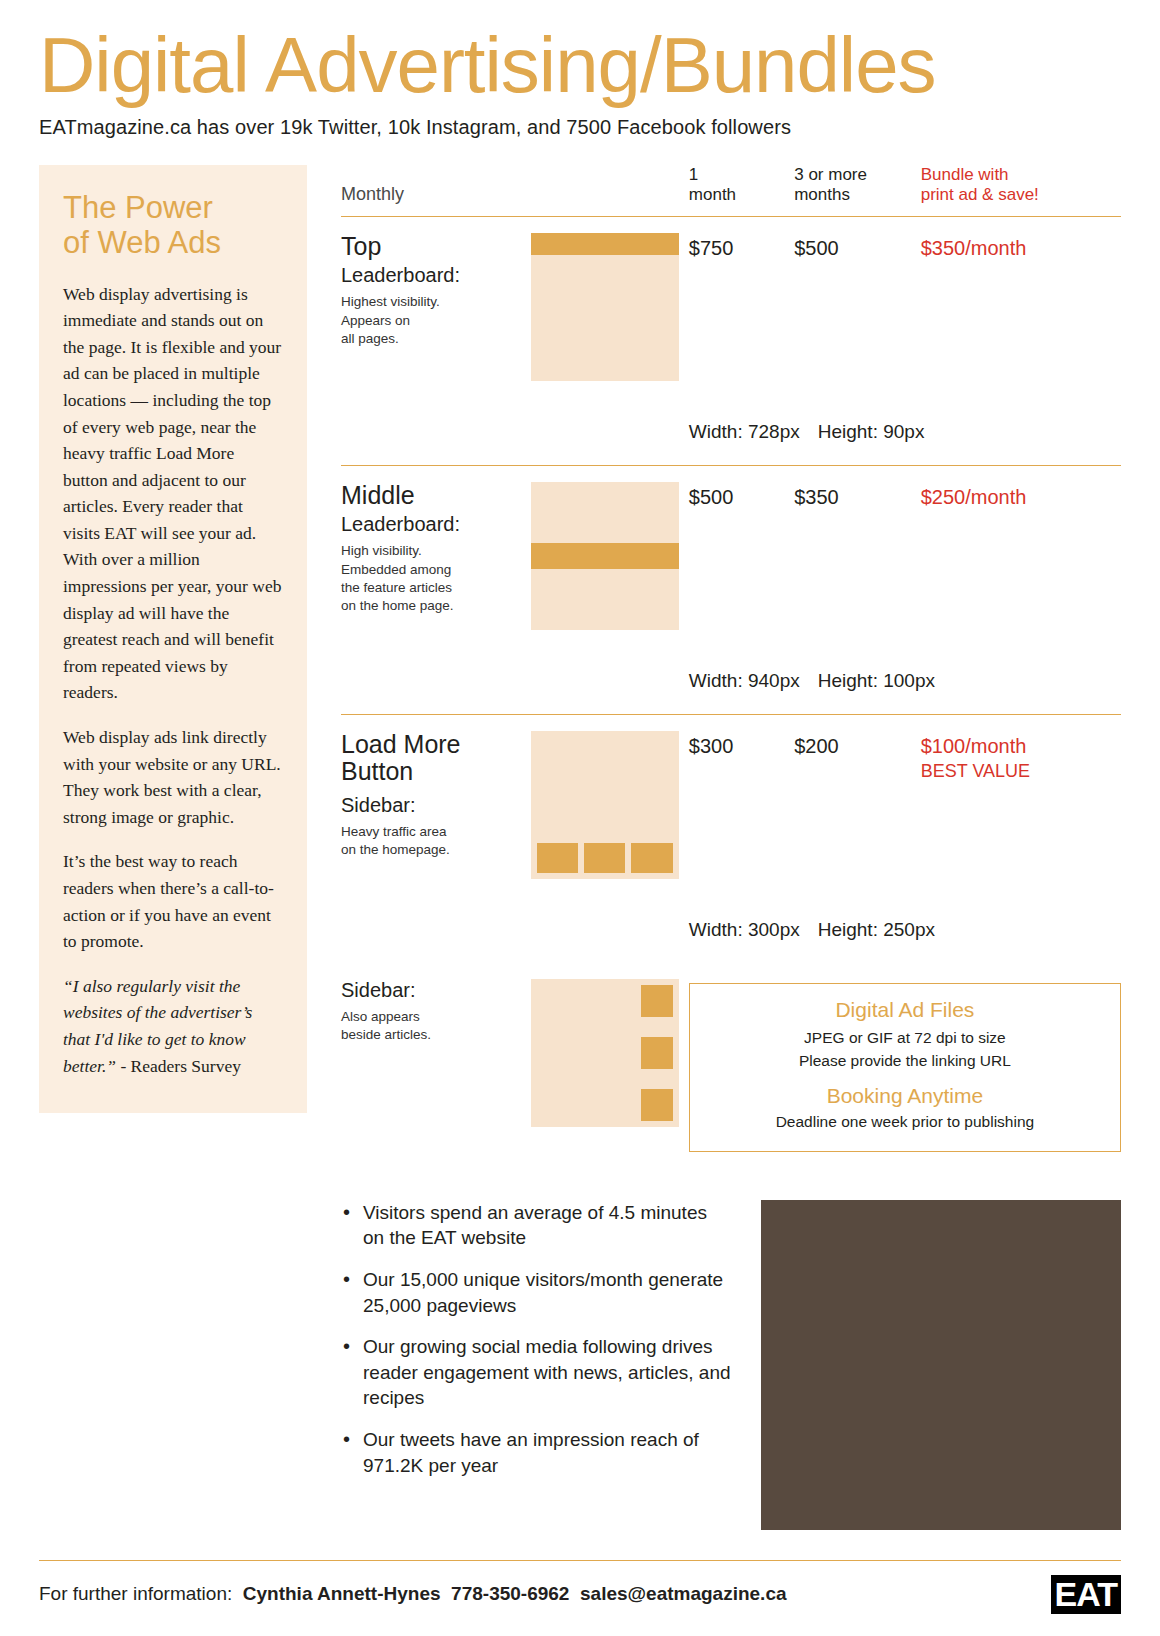Digital Advertising/Bundles
EATmagazine.ca has over 19k Twitter, 10k Instagram, and 7500 Facebook followers
The Power
of Web Ads
Web display advertising is immediate and stands out on the page. It is flexible and your ad can be placed in multiple locations — including the top of every web page, near the heavy traffic Load More button and adjacent to our articles. Every reader that visits EAT will see your ad. With over a million impressions per year, your web display ad will have the greatest reach and will benefit from repeated views by readers.
Web display ads link directly with your website or any URL. They work best with a clear, strong image or graphic.
It’s the best way to reach readers when there’s a call-to-action or if you have an event to promote.
“I also regularly visit the websites of the advertiser’s that I'd like to get to know better.” - Readers Survey
| Monthly | | 1 month | 3 or more months | Bundle with print ad & save! |
| --- | --- | --- | --- | --- |
| Top Leaderboard: Highest visibility. Appears on all pages. | | $750 | $500 | $350/month |
| | Width: 728px Height: 90px |
| Middle Leaderboard: High visibility. Embedded among the feature articles on the home page. | | $500 | $350 | $250/month |
| | Width: 940px Height: 100px |
| Load More Button Sidebar: Heavy traffic area on the homepage. | | $300 | $200 | $100/month BEST VALUE |
| | Width: 300px Height: 250px |
| Sidebar: Also appears beside articles. | | Digital Ad Files JPEG or GIF at 72 dpi to size Please provide the linking URL Booking Anytime Deadline one week prior to publishing |
Visitors spend an average of 4.5 minutes on the EAT website
Our 15,000 unique visitors/month generate 25,000 pageviews
Our growing social media following drives reader engagement with news, articles, and recipes
Our tweets have an impression reach of 971.2K per year
For further information: Cynthia Annett-Hynes 778-350-6962 sales@eatmagazine.ca
EAT